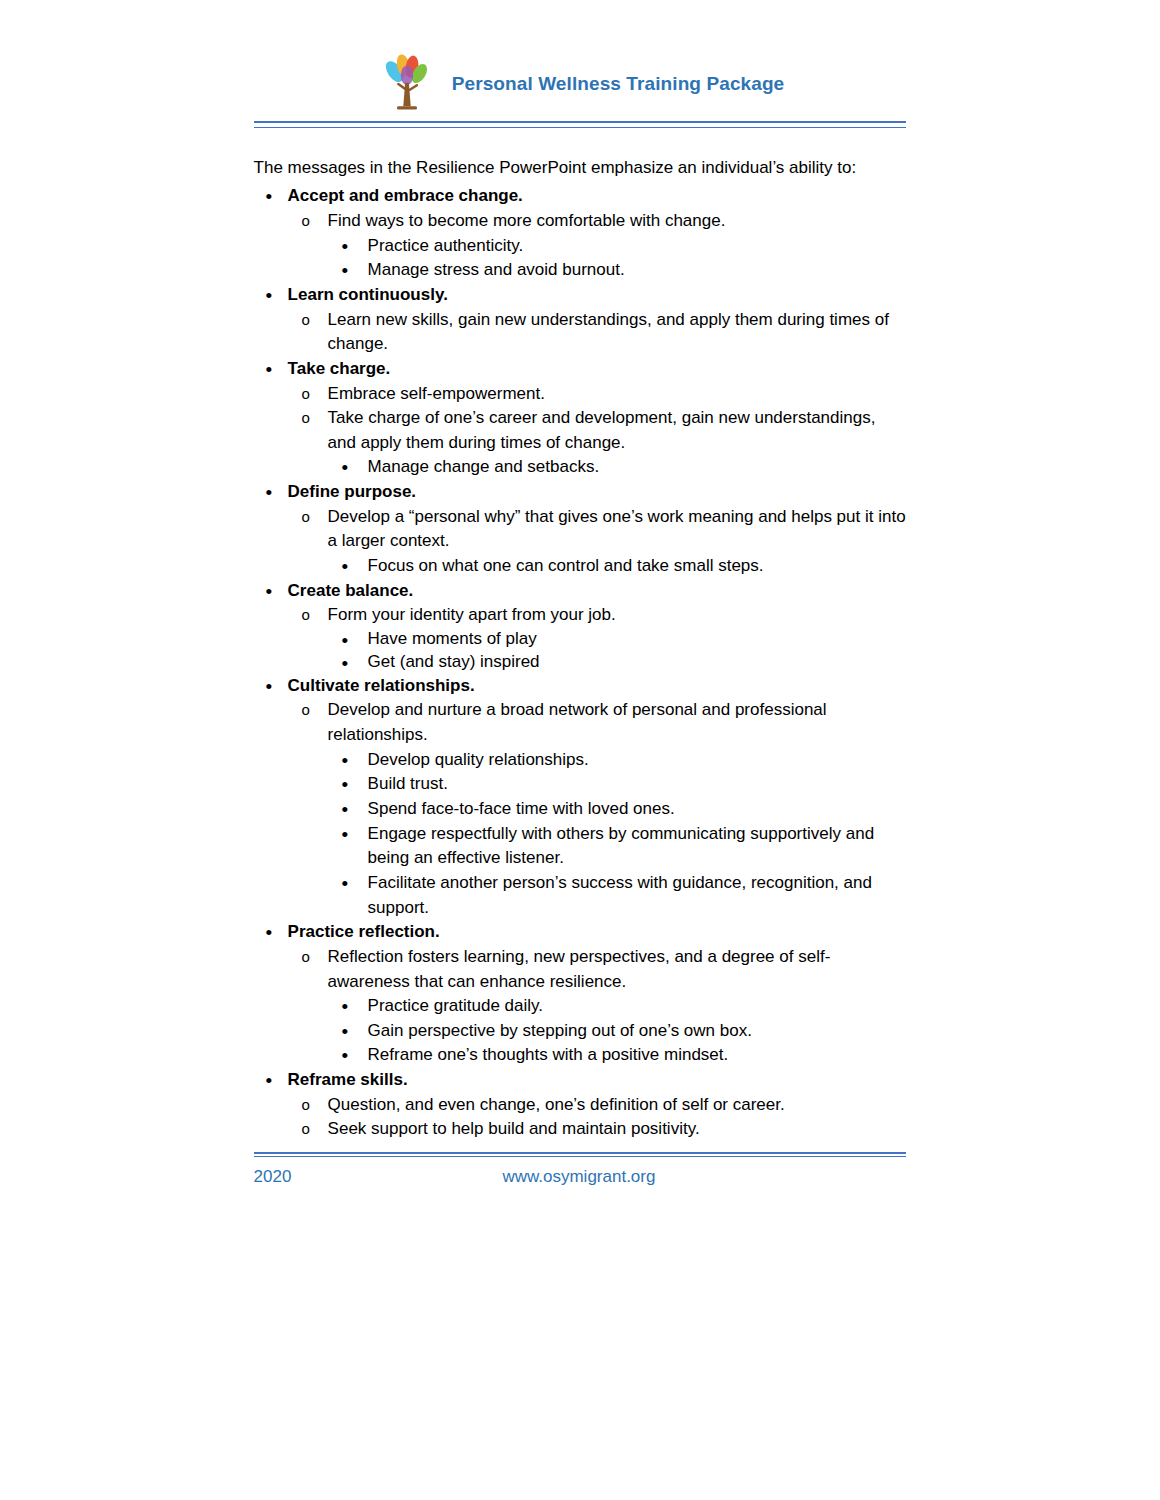Personal Wellness Training Package
The messages in the Resilience PowerPoint emphasize an individual’s ability to:
Accept and embrace change.
Find ways to become more comfortable with change.
Practice authenticity.
Manage stress and avoid burnout.
Learn continuously.
Learn new skills, gain new understandings, and apply them during times of change.
Take charge.
Embrace self-empowerment.
Take charge of one’s career and development, gain new understandings, and apply them during times of change.
Manage change and setbacks.
Define purpose.
Develop a “personal why” that gives one’s work meaning and helps put it into a larger context.
Focus on what one can control and take small steps.
Create balance.
Form your identity apart from your job.
Have moments of play
Get (and stay) inspired
Cultivate relationships.
Develop and nurture a broad network of personal and professional relationships.
Develop quality relationships.
Build trust.
Spend face-to-face time with loved ones.
Engage respectfully with others by communicating supportively and being an effective listener.
Facilitate another person’s success with guidance, recognition, and support.
Practice reflection.
Reflection fosters learning, new perspectives, and a degree of self-awareness that can enhance resilience.
Practice gratitude daily.
Gain perspective by stepping out of one’s own box.
Reframe one’s thoughts with a positive mindset.
Reframe skills.
Question, and even change, one’s definition of self or career.
Seek support to help build and maintain positivity.
2020 www.osymigrant.org